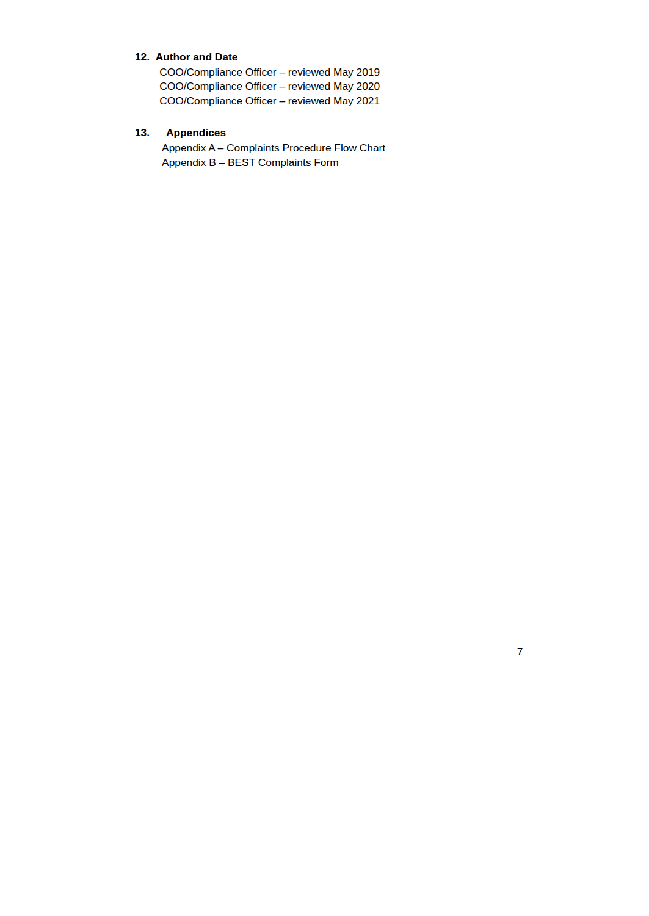12. Author and Date
COO/Compliance Officer – reviewed May 2019
COO/Compliance Officer – reviewed May 2020
COO/Compliance Officer – reviewed May 2021
13. Appendices
Appendix A – Complaints Procedure Flow Chart
Appendix B – BEST Complaints Form
7